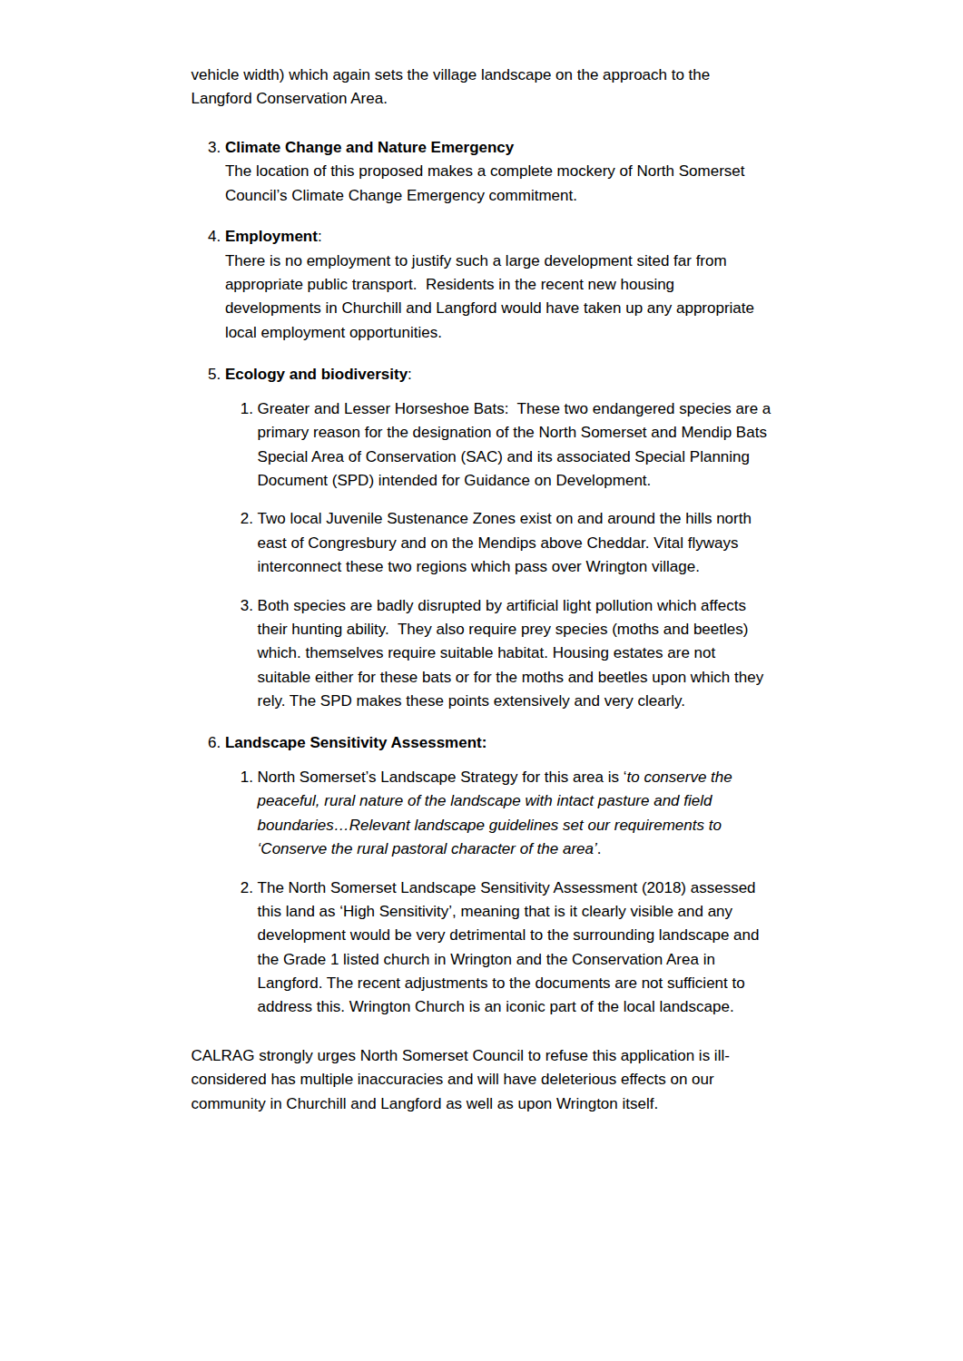vehicle width) which again sets the village landscape on the approach to the Langford Conservation Area.
Climate Change and Nature Emergency
The location of this proposed makes a complete mockery of North Somerset Council’s Climate Change Emergency commitment.
Employment:
There is no employment to justify such a large development sited far from appropriate public transport. Residents in the recent new housing developments in Churchill and Langford would have taken up any appropriate local employment opportunities.
Ecology and biodiversity:
Greater and Lesser Horseshoe Bats: These two endangered species are a primary reason for the designation of the North Somerset and Mendip Bats Special Area of Conservation (SAC) and its associated Special Planning Document (SPD) intended for Guidance on Development.
Two local Juvenile Sustenance Zones exist on and around the hills north east of Congresbury and on the Mendips above Cheddar. Vital flyways interconnect these two regions which pass over Wrington village.
Both species are badly disrupted by artificial light pollution which affects their hunting ability. They also require prey species (moths and beetles) which. themselves require suitable habitat. Housing estates are not suitable either for these bats or for the moths and beetles upon which they rely. The SPD makes these points extensively and very clearly.
Landscape Sensitivity Assessment:
North Somerset’s Landscape Strategy for this area is ‘to conserve the peaceful, rural nature of the landscape with intact pasture and field boundaries…Relevant landscape guidelines set our requirements to ‘Conserve the rural pastoral character of the area’.
The North Somerset Landscape Sensitivity Assessment (2018) assessed this land as ‘High Sensitivity’, meaning that is it clearly visible and any development would be very detrimental to the surrounding landscape and the Grade 1 listed church in Wrington and the Conservation Area in Langford. The recent adjustments to the documents are not sufficient to address this. Wrington Church is an iconic part of the local landscape.
CALRAG strongly urges North Somerset Council to refuse this application is ill-considered has multiple inaccuracies and will have deleterious effects on our community in Churchill and Langford as well as upon Wrington itself.